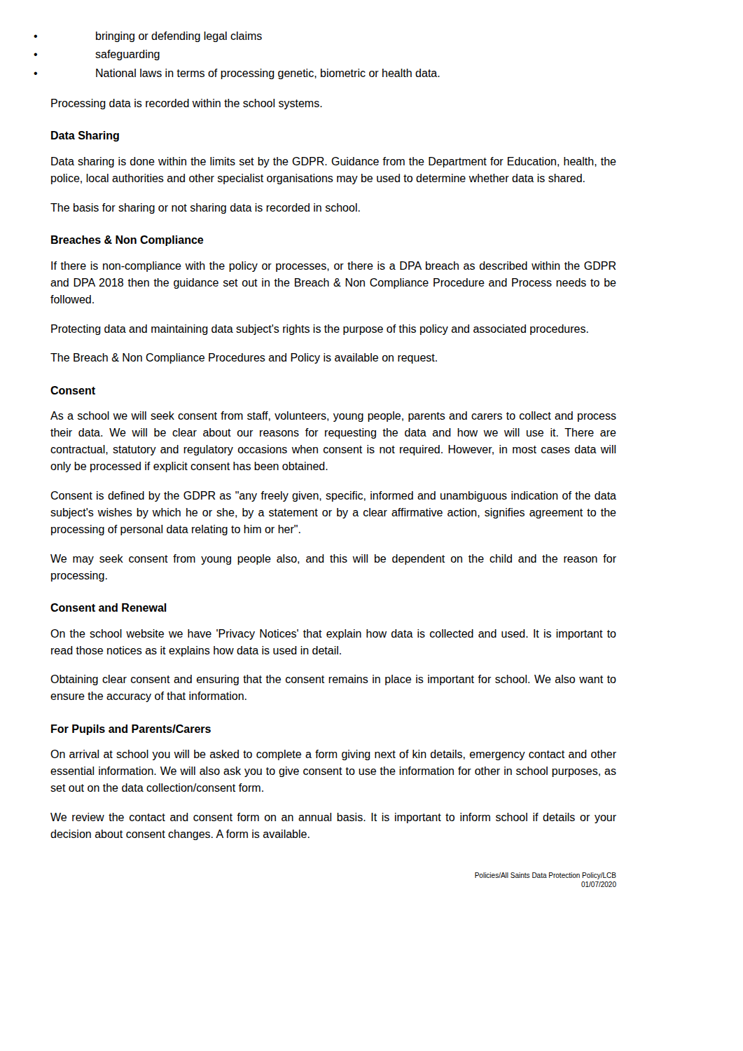bringing or defending legal claims
safeguarding
National laws in terms of processing genetic, biometric or health data.
Processing data is recorded within the school systems.
Data Sharing
Data sharing is done within the limits set by the GDPR. Guidance from the Department for Education, health, the police, local authorities and other specialist organisations may be used to determine whether data is shared.
The basis for sharing or not sharing data is recorded in school.
Breaches & Non Compliance
If there is non-compliance with the policy or processes, or there is a DPA breach as described within the GDPR and DPA 2018 then the guidance set out in the Breach & Non Compliance Procedure and Process needs to be followed.
Protecting data and maintaining data subject's rights is the purpose of this policy and associated procedures.
The Breach & Non Compliance Procedures and Policy is available on request.
Consent
As a school we will seek consent from staff, volunteers, young people, parents and carers to collect and process their data. We will be clear about our reasons for requesting the data and how we will use it. There are contractual, statutory and regulatory occasions when consent is not required. However, in most cases data will only be processed if explicit consent has been obtained.
Consent is defined by the GDPR as "any freely given, specific, informed and unambiguous indication of the data subject's wishes by which he or she, by a statement or by a clear affirmative action, signifies agreement to the processing of personal data relating to him or her".
We may seek consent from young people also, and this will be dependent on the child and the reason for processing.
Consent and Renewal
On the school website we have 'Privacy Notices' that explain how data is collected and used. It is important to read those notices as it explains how data is used in detail.
Obtaining clear consent and ensuring that the consent remains in place is important for school. We also want to ensure the accuracy of that information.
For Pupils and Parents/Carers
On arrival at school you will be asked to complete a form giving next of kin details, emergency contact and other essential information. We will also ask you to give consent to use the information for other in school purposes, as set out on the data collection/consent form.
We review the contact and consent form on an annual basis. It is important to inform school if details or your decision about consent changes. A form is available.
Policies/All Saints Data Protection Policy/LCB
01/07/2020